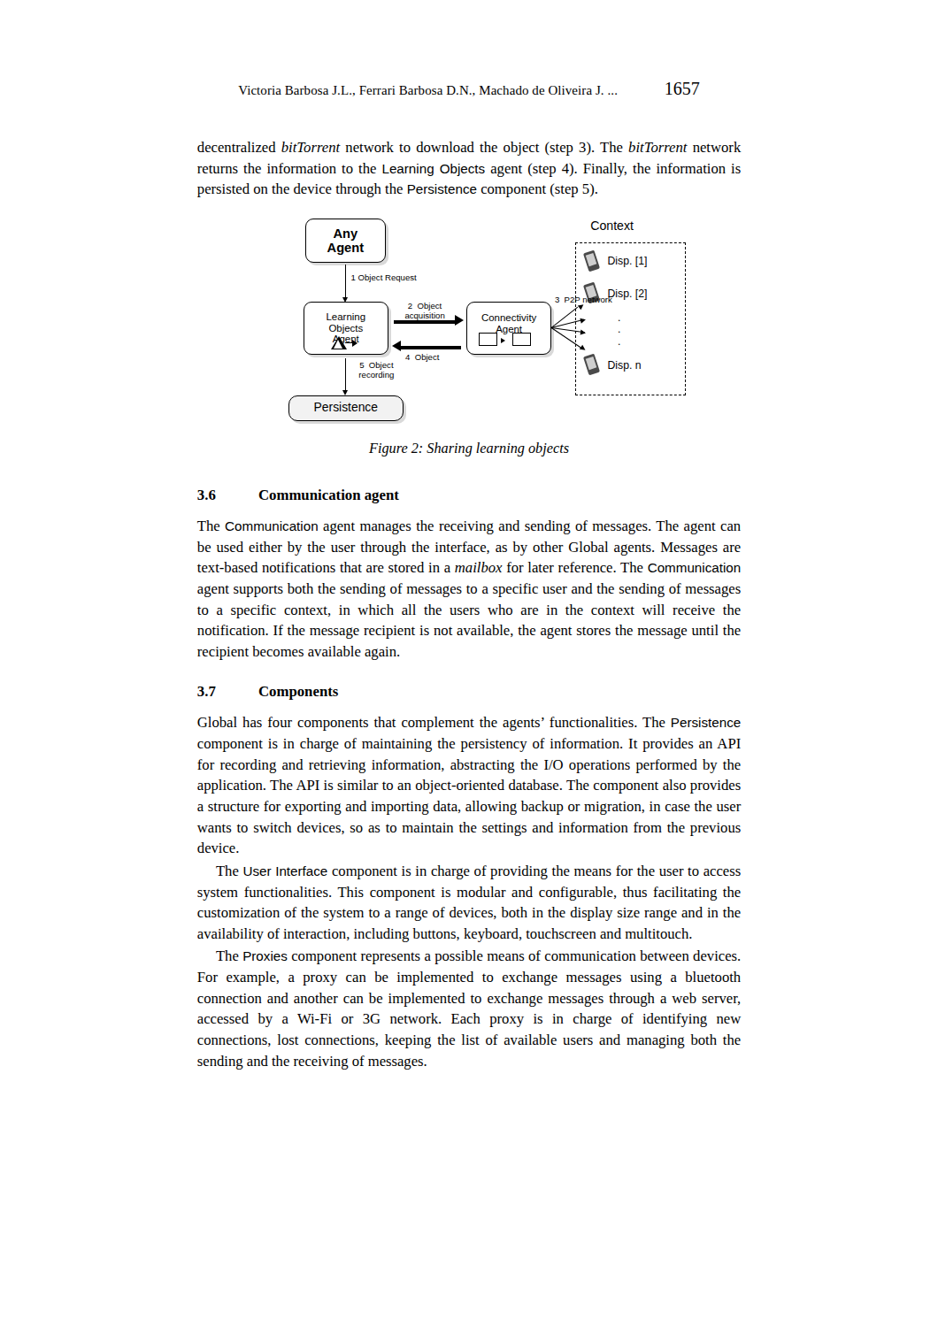Victoria Barbosa J.L., Ferrari Barbosa D.N., Machado de Oliveira J. ...
1657
decentralized bitTorrent network to download the object (step 3). The bitTorrent network returns the information to the Learning Objects agent (step 4). Finally, the information is persisted on the device through the Persistence component (step 5).
Any
Agent
1 Object Request
Learning
Objects
Agent
Connectivity
Agent
2 Object
acquisition
4 Object
5 Object
recording
Persistence
Context
Disp. [1]
Disp. [2]
.
.
.
Disp. n
3 P2P network
Figure 2: Sharing learning objects
3.6 Communication agent
The Communication agent manages the receiving and sending of messages. The agent can be used either by the user through the interface, as by other Global agents. Messages are text-based notifications that are stored in a mailbox for later reference. The Communication agent supports both the sending of messages to a specific user and the sending of messages to a specific context, in which all the users who are in the context will receive the notification. If the message recipient is not available, the agent stores the message until the recipient becomes available again.
3.7 Components
Global has four components that complement the agents’ functionalities. The Persistence component is in charge of maintaining the persistency of information. It provides an API for recording and retrieving information, abstracting the I/O operations performed by the application. The API is similar to an object-oriented database. The component also provides a structure for exporting and importing data, allowing backup or migration, in case the user wants to switch devices, so as to maintain the settings and information from the previous device.
The User Interface component is in charge of providing the means for the user to access system functionalities. This component is modular and configurable, thus facilitating the customization of the system to a range of devices, both in the display size range and in the availability of interaction, including buttons, keyboard, touchscreen and multitouch.
The Proxies component represents a possible means of communication between devices. For example, a proxy can be implemented to exchange messages using a bluetooth connection and another can be implemented to exchange messages through a web server, accessed by a Wi-Fi or 3G network. Each proxy is in charge of identifying new connections, lost connections, keeping the list of available users and managing both the sending and the receiving of messages.